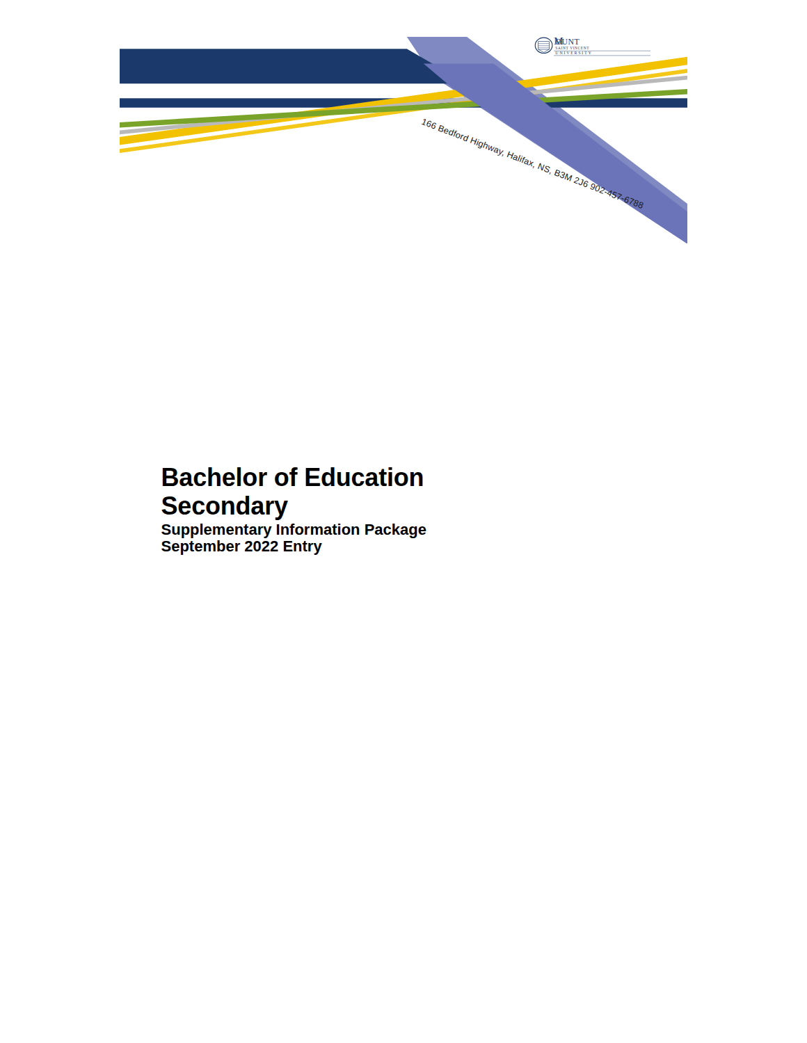OUNT M SAINT VINCENT UNIVERSITY
166 Bedford Highway, Halifax, NS, B3M 2J6 902-457-6788
Bachelor of Education
Secondary
Supplementary Information Package
September 2022 Entry